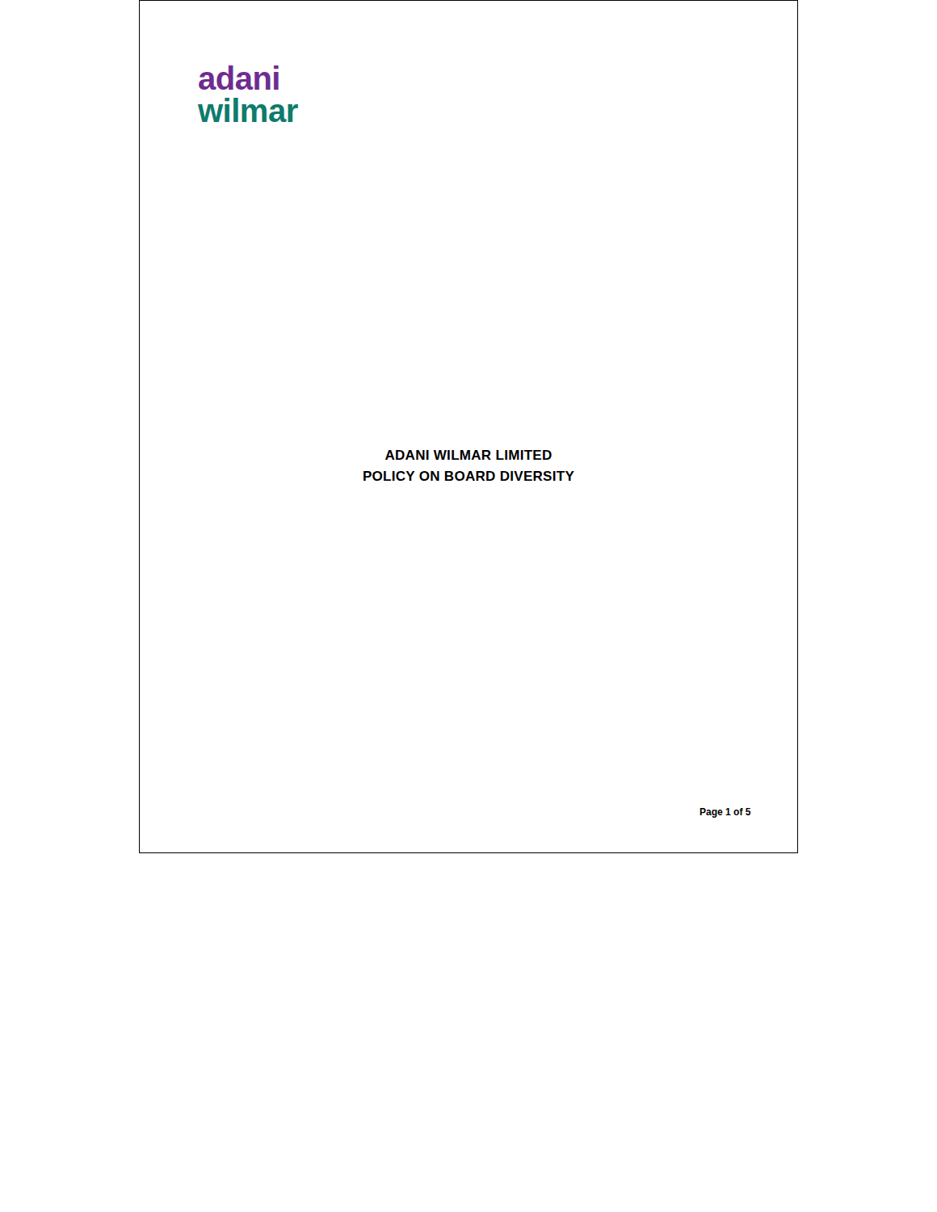adani wilmar
ADANI WILMAR LIMITED
POLICY ON BOARD DIVERSITY
Page 1 of 5